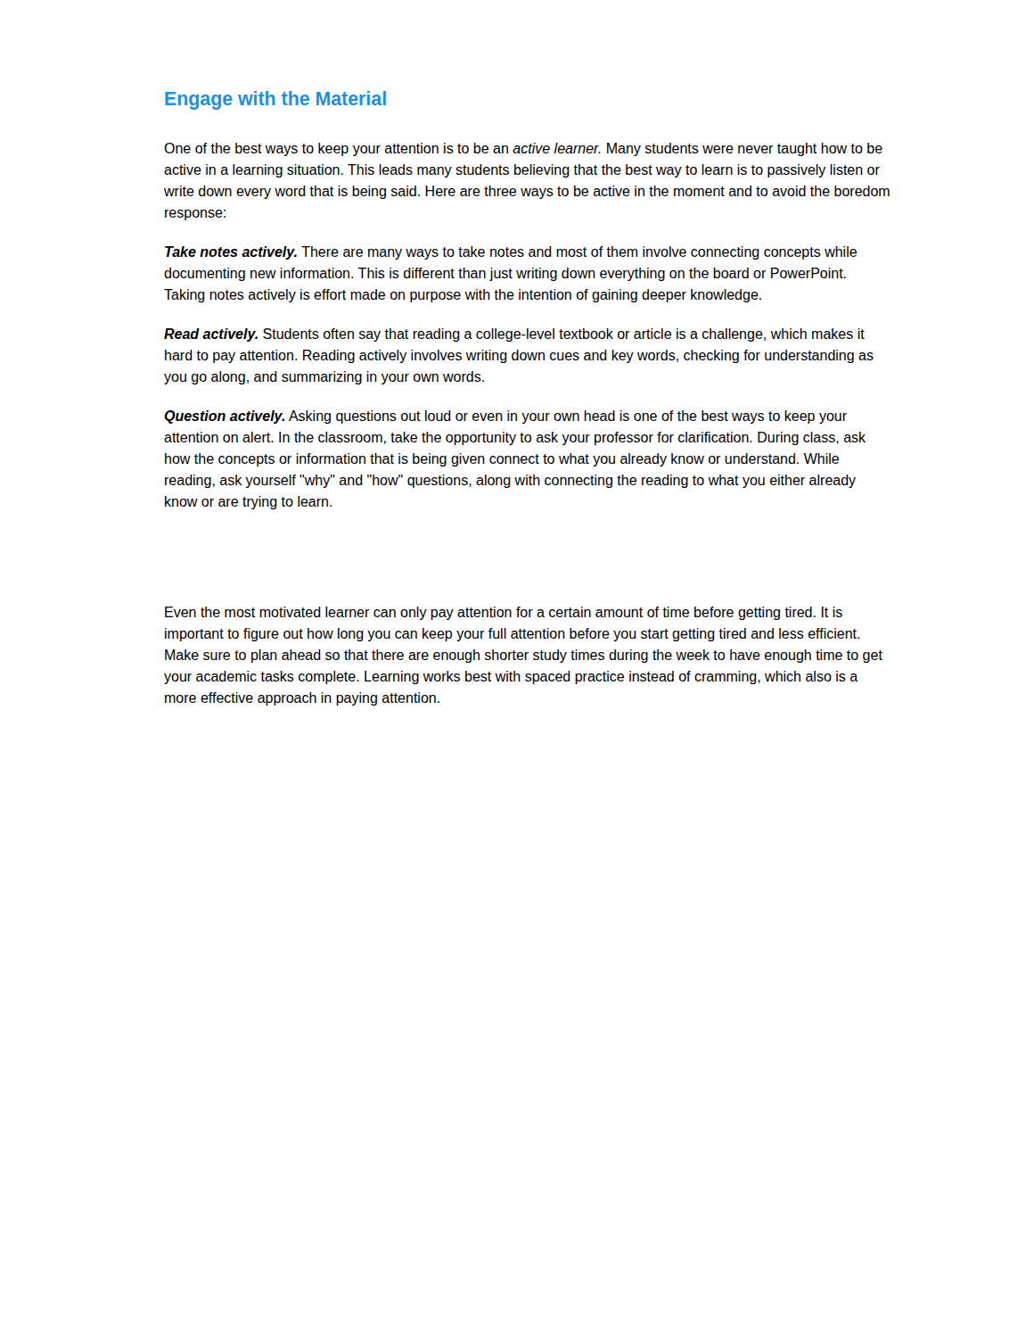Engage with the Material
One of the best ways to keep your attention is to be an active learner. Many students were never taught how to be active in a learning situation. This leads many students believing that the best way to learn is to passively listen or write down every word that is being said. Here are three ways to be active in the moment and to avoid the boredom response:
Take notes actively. There are many ways to take notes and most of them involve connecting concepts while documenting new information. This is different than just writing down everything on the board or PowerPoint. Taking notes actively is effort made on purpose with the intention of gaining deeper knowledge.
Read actively. Students often say that reading a college-level textbook or article is a challenge, which makes it hard to pay attention. Reading actively involves writing down cues and key words, checking for understanding as you go along, and summarizing in your own words.
Question actively. Asking questions out loud or even in your own head is one of the best ways to keep your attention on alert. In the classroom, take the opportunity to ask your professor for clarification. During class, ask how the concepts or information that is being given connect to what you already know or understand. While reading, ask yourself "why" and "how" questions, along with connecting the reading to what you either already know or are trying to learn.
Even the most motivated learner can only pay attention for a certain amount of time before getting tired. It is important to figure out how long you can keep your full attention before you start getting tired and less efficient. Make sure to plan ahead so that there are enough shorter study times during the week to have enough time to get your academic tasks complete. Learning works best with spaced practice instead of cramming, which also is a more effective approach in paying attention.